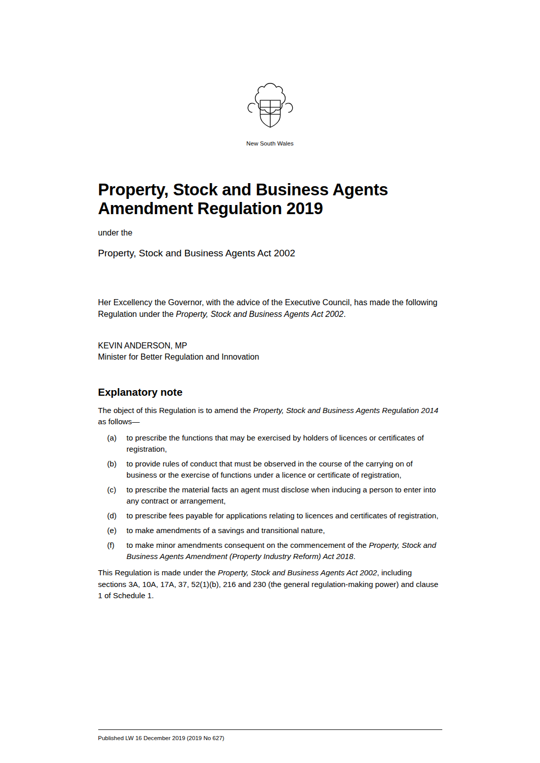New South Wales
Property, Stock and Business Agents
Amendment Regulation 2019
under the
Property, Stock and Business Agents Act 2002
Her Excellency the Governor, with the advice of the Executive Council, has made the following Regulation under the Property, Stock and Business Agents Act 2002.
KEVIN ANDERSON, MP Minister for Better Regulation and Innovation
Explanatory note
The object of this Regulation is to amend the Property, Stock and Business Agents Regulation 2014 as follows—
to prescribe the functions that may be exercised by holders of licences or certificates of registration,
to provide rules of conduct that must be observed in the course of the carrying on of business or the exercise of functions under a licence or certificate of registration,
to prescribe the material facts an agent must disclose when inducing a person to enter into any contract or arrangement,
to prescribe fees payable for applications relating to licences and certificates of registration,
to make amendments of a savings and transitional nature,
to make minor amendments consequent on the commencement of the Property, Stock and Business Agents Amendment (Property Industry Reform) Act 2018.
This Regulation is made under the Property, Stock and Business Agents Act 2002, including sections 3A, 10A, 17A, 37, 52(1)(b), 216 and 230 (the general regulation-making power) and clause 1 of Schedule 1.
Published LW 16 December 2019 (2019 No 627)